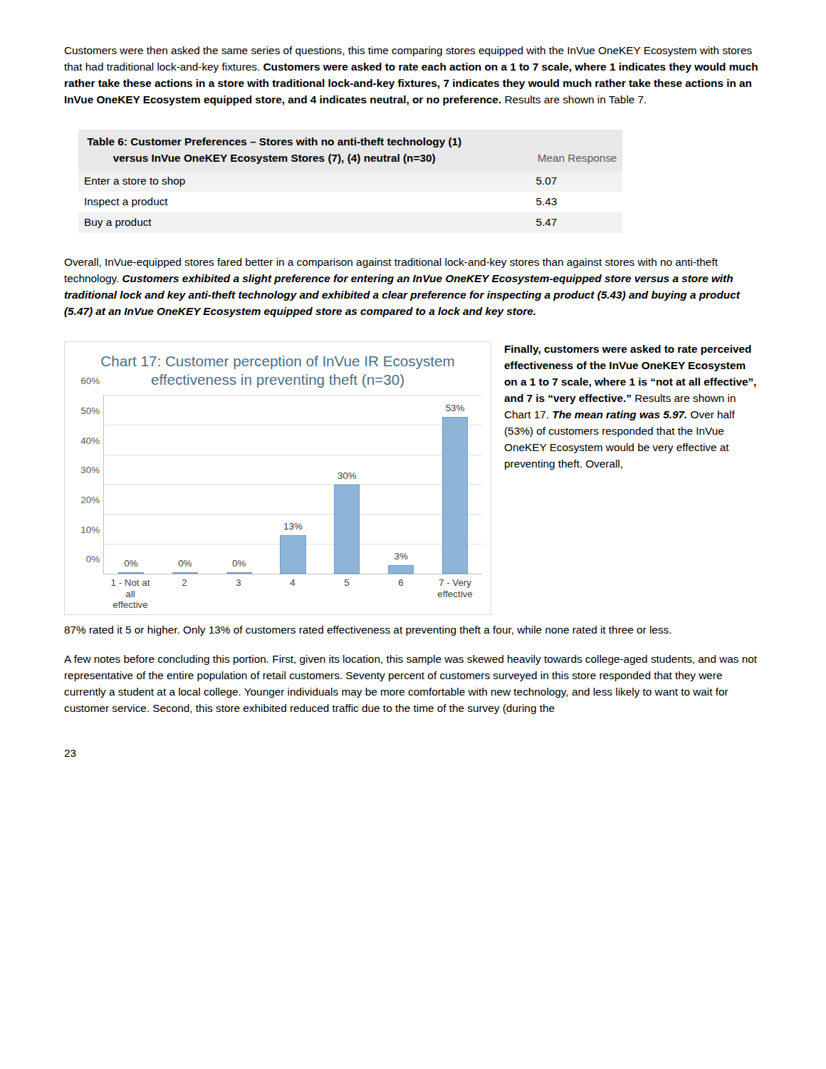Customers were then asked the same series of questions, this time comparing stores equipped with the InVue OneKEY Ecosystem with stores that had traditional lock-and-key fixtures. Customers were asked to rate each action on a 1 to 7 scale, where 1 indicates they would much rather take these actions in a store with traditional lock-and-key fixtures, 7 indicates they would much rather take these actions in an InVue OneKEY Ecosystem equipped store, and 4 indicates neutral, or no preference. Results are shown in Table 7.
| Table 6: Customer Preferences – Stores with no anti-theft technology (1) versus InVue OneKEY Ecosystem Stores (7), (4) neutral (n=30) | Mean Response |
| --- | --- |
| Enter a store to shop | 5.07 |
| Inspect a product | 5.43 |
| Buy a product | 5.47 |
Overall, InVue-equipped stores fared better in a comparison against traditional lock-and-key stores than against stores with no anti-theft technology. Customers exhibited a slight preference for entering an InVue OneKEY Ecosystem-equipped store versus a store with traditional lock and key anti-theft technology and exhibited a clear preference for inspecting a product (5.43) and buying a product (5.47) at an InVue OneKEY Ecosystem equipped store as compared to a lock and key store.
Chart 17: Customer perception of InVue IR Ecosystem effectiveness in preventing theft (n=30)
60%
50%
40%
30%
20%
10%
0%
0%
0%
0%
13%
30%
3%
53%
1 - Not at all effective
2
3
4
5
6
7 - Very effective
Finally, customers were asked to rate perceived effectiveness of the InVue OneKEY Ecosystem on a 1 to 7 scale, where 1 is “not at all effective”, and 7 is “very effective.” Results are shown in Chart 17. The mean rating was 5.97. Over half (53%) of customers responded that the InVue OneKEY Ecosystem would be very effective at preventing theft. Overall,
87% rated it 5 or higher. Only 13% of customers rated effectiveness at preventing theft a four, while none rated it three or less.
A few notes before concluding this portion. First, given its location, this sample was skewed heavily towards college-aged students, and was not representative of the entire population of retail customers. Seventy percent of customers surveyed in this store responded that they were currently a student at a local college. Younger individuals may be more comfortable with new technology, and less likely to want to wait for customer service. Second, this store exhibited reduced traffic due to the time of the survey (during the
23